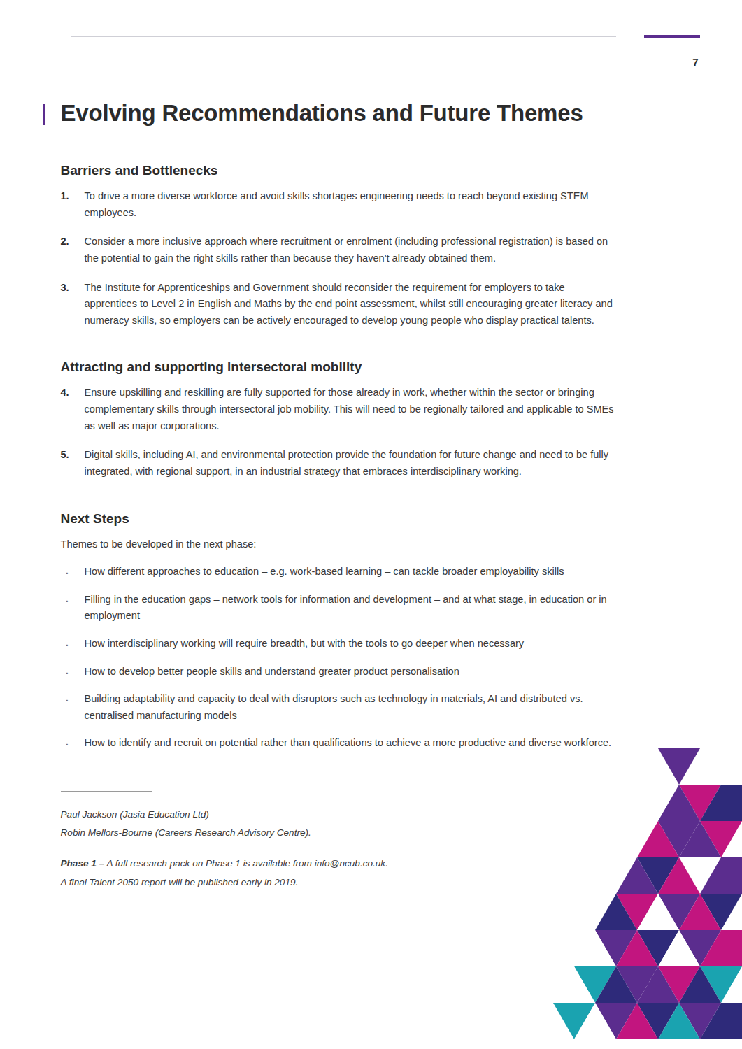7
Evolving Recommendations and Future Themes
Barriers and Bottlenecks
1. To drive a more diverse workforce and avoid skills shortages engineering needs to reach beyond existing STEM employees.
2. Consider a more inclusive approach where recruitment or enrolment (including professional registration) is based on the potential to gain the right skills rather than because they haven't already obtained them.
3. The Institute for Apprenticeships and Government should reconsider the requirement for employers to take apprentices to Level 2 in English and Maths by the end point assessment, whilst still encouraging greater literacy and numeracy skills, so employers can be actively encouraged to develop young people who display practical talents.
Attracting and supporting intersectoral mobility
4. Ensure upskilling and reskilling are fully supported for those already in work, whether within the sector or bringing complementary skills through intersectoral job mobility. This will need to be regionally tailored and applicable to SMEs as well as major corporations.
5. Digital skills, including AI, and environmental protection provide the foundation for future change and need to be fully integrated, with regional support, in an industrial strategy that embraces interdisciplinary working.
Next Steps
Themes to be developed in the next phase:
How different approaches to education – e.g. work-based learning – can tackle broader employability skills
Filling in the education gaps – network tools for information and development – and at what stage, in education or in employment
How interdisciplinary working will require breadth, but with the tools to go deeper when necessary
How to develop better people skills and understand greater product personalisation
Building adaptability and capacity to deal with disruptors such as technology in materials, AI and distributed vs. centralised manufacturing models
How to identify and recruit on potential rather than qualifications to achieve a more productive and diverse workforce.
Paul Jackson (Jasia Education Ltd)
Robin Mellors-Bourne (Careers Research Advisory Centre).
Phase 1 – A full research pack on Phase 1 is available from info@ncub.co.uk.
A final Talent 2050 report will be published early in 2019.